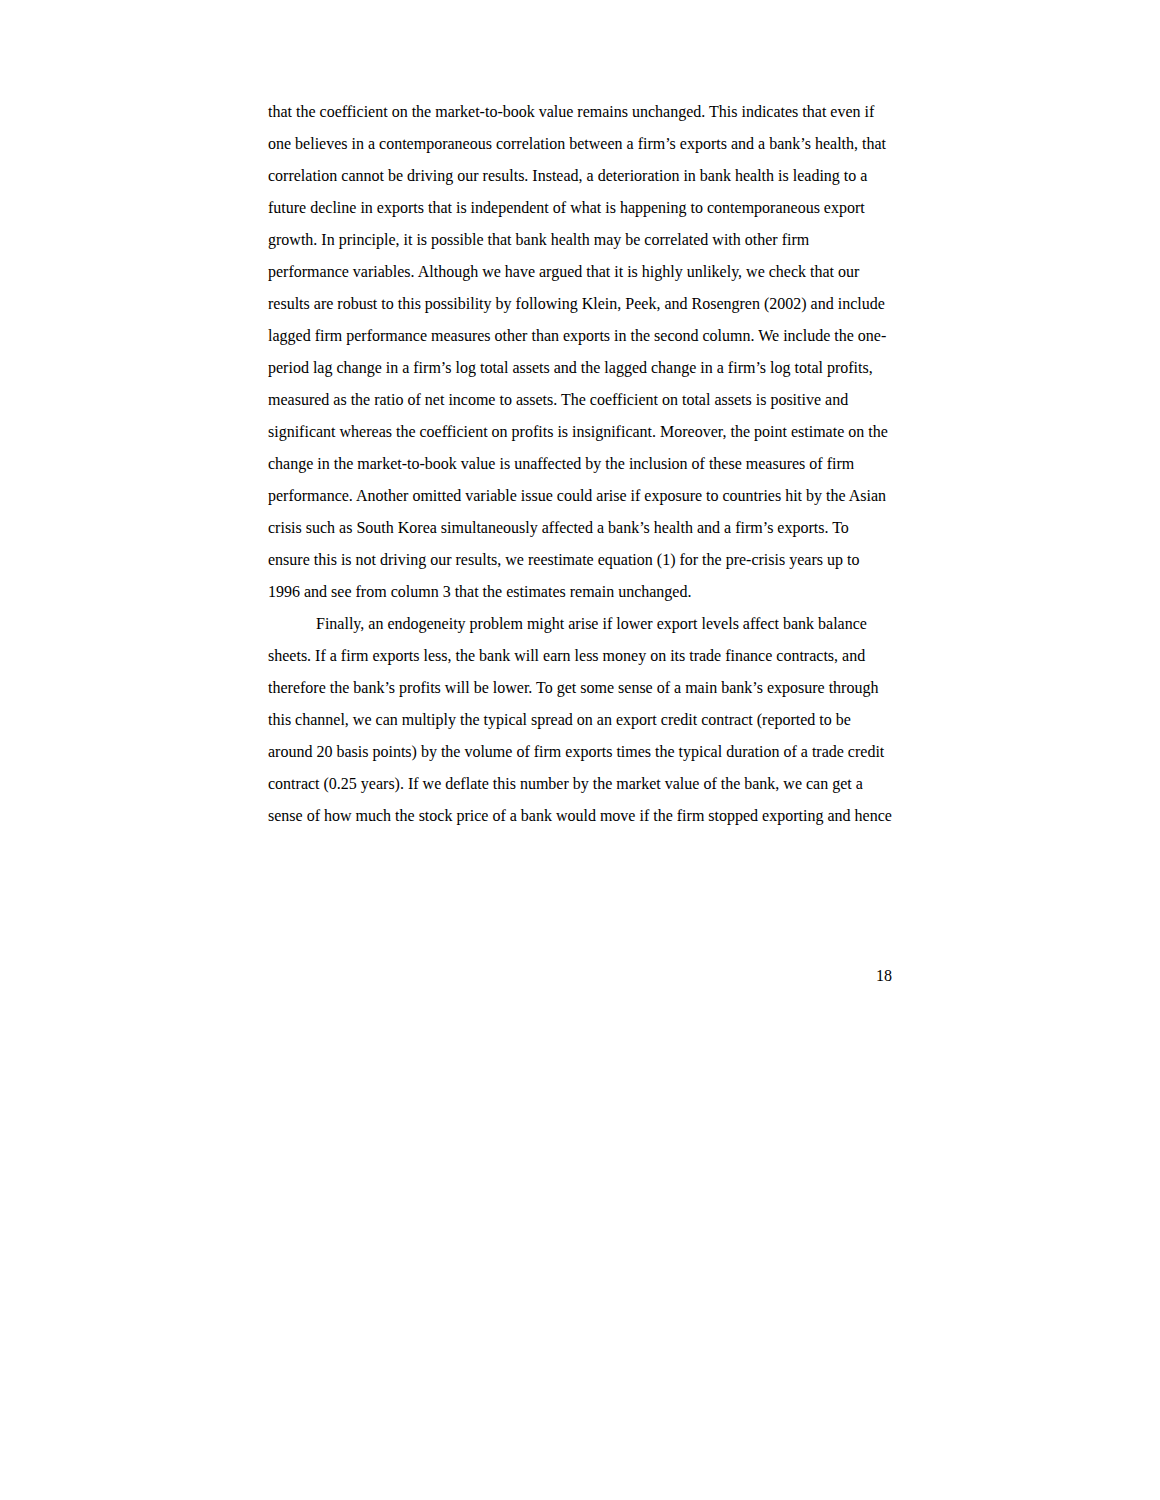that the coefficient on the market-to-book value remains unchanged. This indicates that even if one believes in a contemporaneous correlation between a firm’s exports and a bank’s health, that correlation cannot be driving our results. Instead, a deterioration in bank health is leading to a future decline in exports that is independent of what is happening to contemporaneous export growth. In principle, it is possible that bank health may be correlated with other firm performance variables. Although we have argued that it is highly unlikely, we check that our results are robust to this possibility by following Klein, Peek, and Rosengren (2002) and include lagged firm performance measures other than exports in the second column. We include the one-period lag change in a firm’s log total assets and the lagged change in a firm’s log total profits, measured as the ratio of net income to assets. The coefficient on total assets is positive and significant whereas the coefficient on profits is insignificant. Moreover, the point estimate on the change in the market-to-book value is unaffected by the inclusion of these measures of firm performance. Another omitted variable issue could arise if exposure to countries hit by the Asian crisis such as South Korea simultaneously affected a bank’s health and a firm’s exports. To ensure this is not driving our results, we reestimate equation (1) for the pre-crisis years up to 1996 and see from column 3 that the estimates remain unchanged.
Finally, an endogeneity problem might arise if lower export levels affect bank balance sheets. If a firm exports less, the bank will earn less money on its trade finance contracts, and therefore the bank’s profits will be lower. To get some sense of a main bank’s exposure through this channel, we can multiply the typical spread on an export credit contract (reported to be around 20 basis points) by the volume of firm exports times the typical duration of a trade credit contract (0.25 years). If we deflate this number by the market value of the bank, we can get a sense of how much the stock price of a bank would move if the firm stopped exporting and hence
18